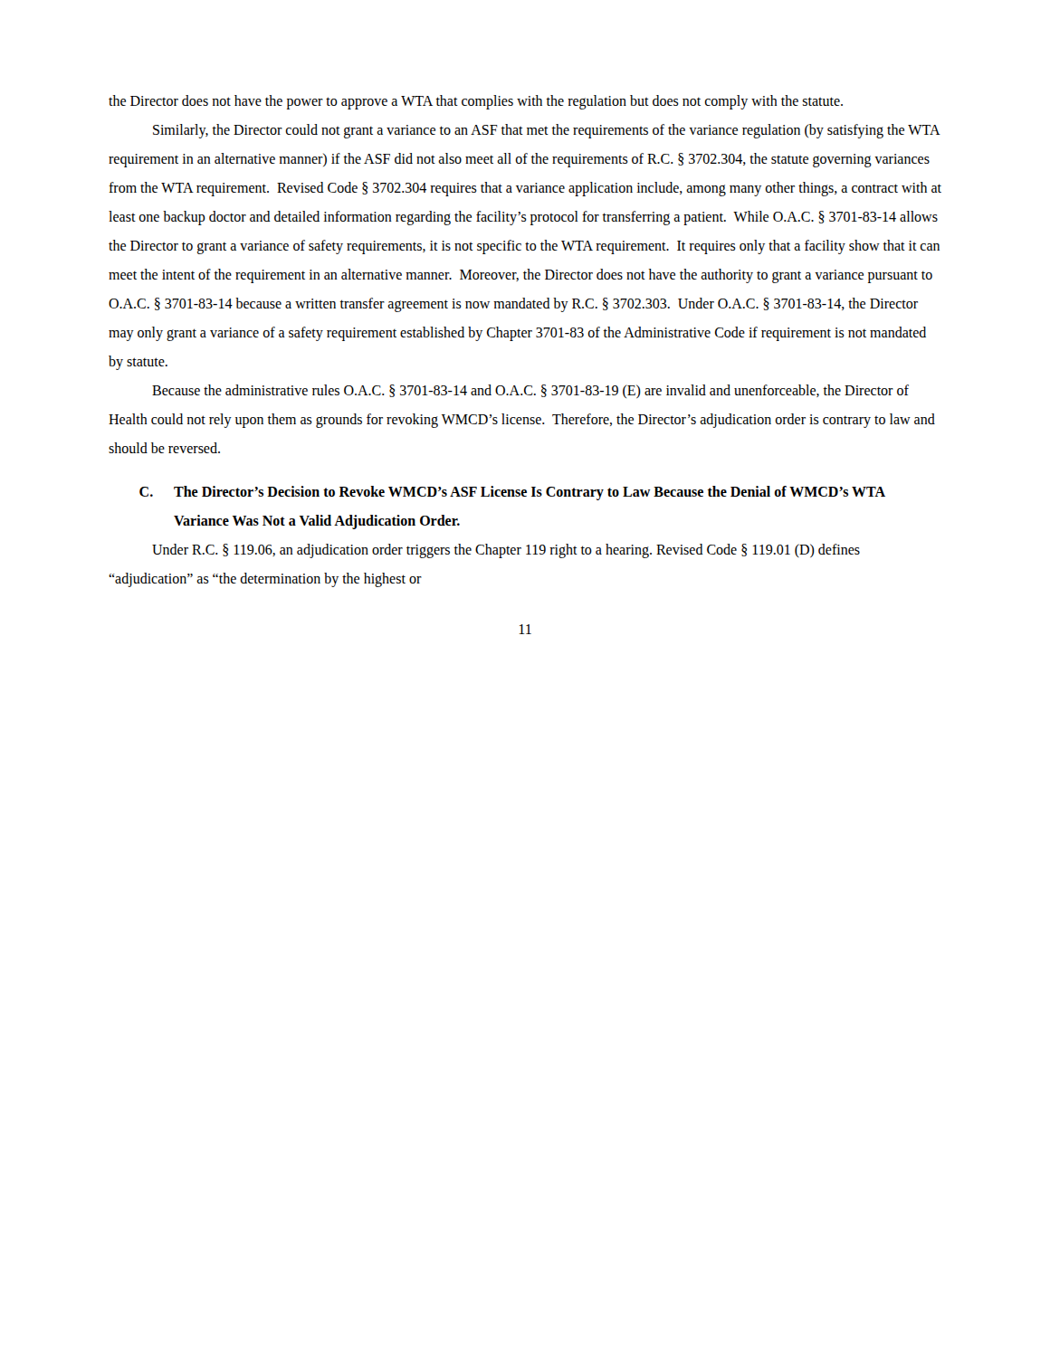the Director does not have the power to approve a WTA that complies with the regulation but does not comply with the statute.
Similarly, the Director could not grant a variance to an ASF that met the requirements of the variance regulation (by satisfying the WTA requirement in an alternative manner) if the ASF did not also meet all of the requirements of R.C. § 3702.304, the statute governing variances from the WTA requirement. Revised Code § 3702.304 requires that a variance application include, among many other things, a contract with at least one backup doctor and detailed information regarding the facility’s protocol for transferring a patient. While O.A.C. § 3701-83-14 allows the Director to grant a variance of safety requirements, it is not specific to the WTA requirement. It requires only that a facility show that it can meet the intent of the requirement in an alternative manner. Moreover, the Director does not have the authority to grant a variance pursuant to O.A.C. § 3701-83-14 because a written transfer agreement is now mandated by R.C. § 3702.303. Under O.A.C. § 3701-83-14, the Director may only grant a variance of a safety requirement established by Chapter 3701-83 of the Administrative Code if requirement is not mandated by statute.
Because the administrative rules O.A.C. § 3701-83-14 and O.A.C. § 3701-83-19 (E) are invalid and unenforceable, the Director of Health could not rely upon them as grounds for revoking WMCD’s license. Therefore, the Director’s adjudication order is contrary to law and should be reversed.
C. The Director’s Decision to Revoke WMCD’s ASF License Is Contrary to Law Because the Denial of WMCD’s WTA Variance Was Not a Valid Adjudication Order.
Under R.C. § 119.06, an adjudication order triggers the Chapter 119 right to a hearing. Revised Code § 119.01 (D) defines “adjudication” as “the determination by the highest or
11